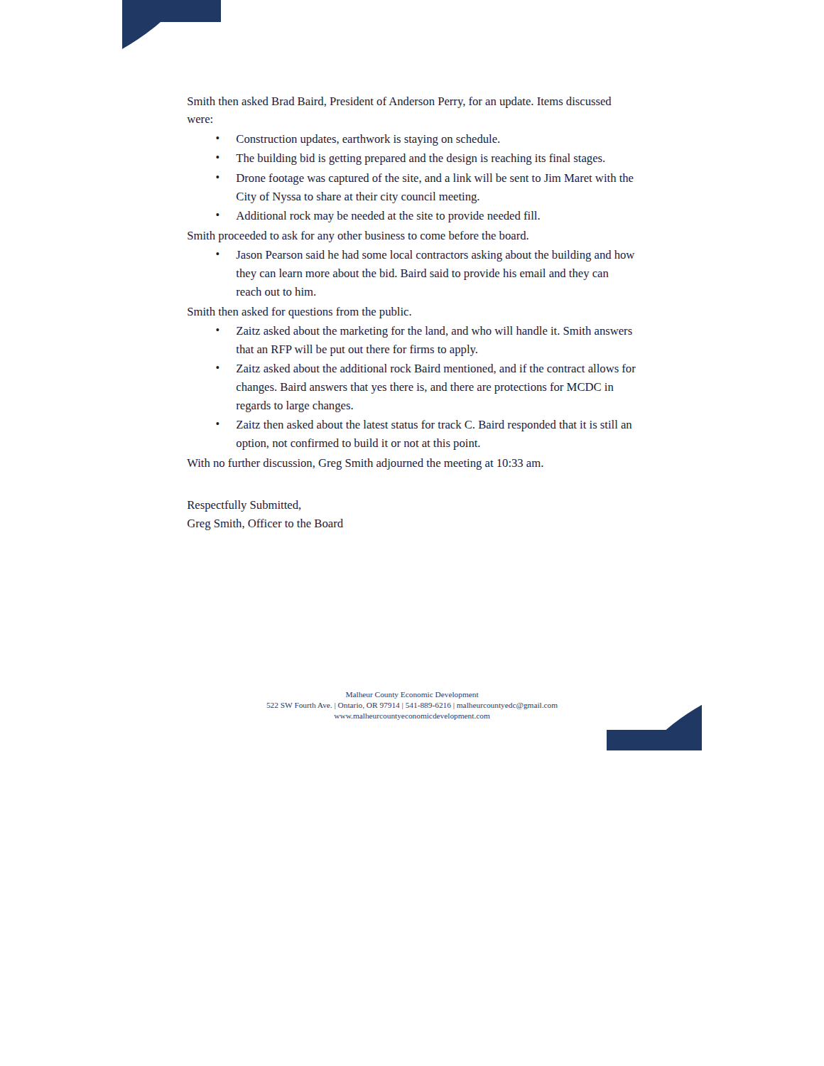Smith then asked Brad Baird, President of Anderson Perry, for an update. Items discussed were:
Construction updates, earthwork is staying on schedule.
The building bid is getting prepared and the design is reaching its final stages.
Drone footage was captured of the site, and a link will be sent to Jim Maret with the City of Nyssa to share at their city council meeting.
Additional rock may be needed at the site to provide needed fill.
Smith proceeded to ask for any other business to come before the board.
Jason Pearson said he had some local contractors asking about the building and how they can learn more about the bid. Baird said to provide his email and they can reach out to him.
Smith then asked for questions from the public.
Zaitz asked about the marketing for the land, and who will handle it. Smith answers that an RFP will be put out there for firms to apply.
Zaitz asked about the additional rock Baird mentioned, and if the contract allows for changes. Baird answers that yes there is, and there are protections for MCDC in regards to large changes.
Zaitz then asked about the latest status for track C. Baird responded that it is still an option, not confirmed to build it or not at this point.
With no further discussion, Greg Smith adjourned the meeting at 10:33 am.
Respectfully Submitted,
Greg Smith, Officer to the Board
Malheur County Economic Development
522 SW Fourth Ave. | Ontario, OR 97914 | 541-889-6216 | malheurcountyedc@gmail.com
www.malheurcountyeconomicdevelopment.com